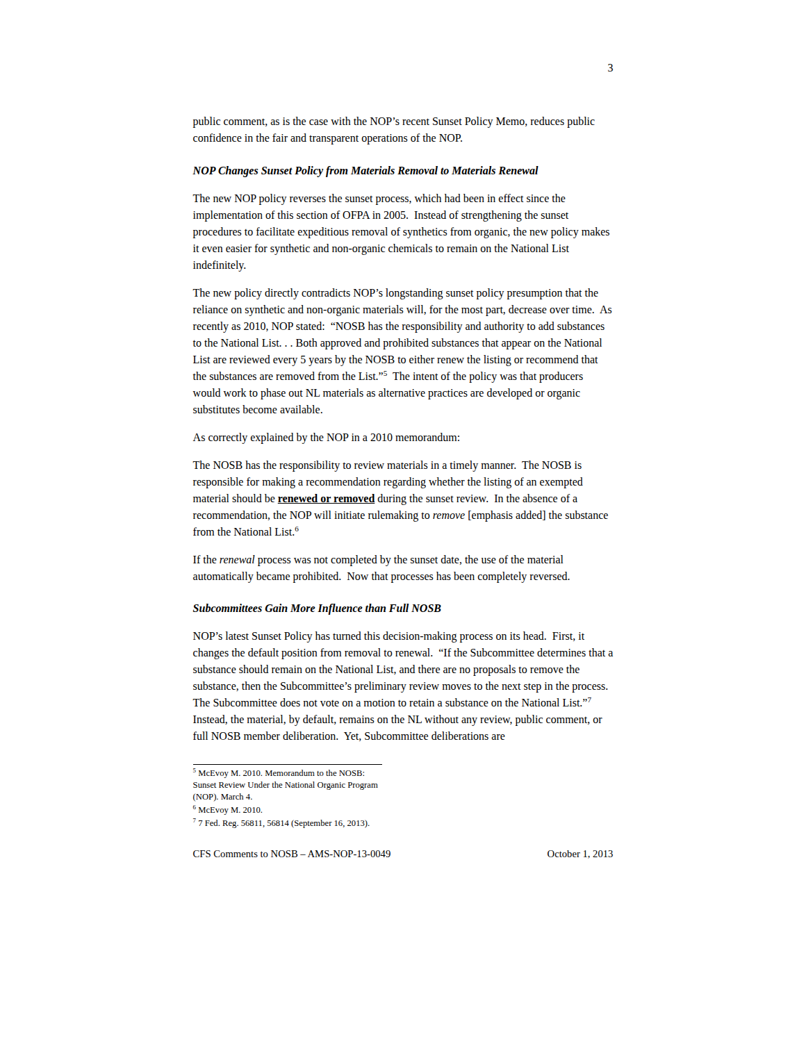3
public comment, as is the case with the NOP’s recent Sunset Policy Memo, reduces public confidence in the fair and transparent operations of the NOP.
NOP Changes Sunset Policy from Materials Removal to Materials Renewal
The new NOP policy reverses the sunset process, which had been in effect since the implementation of this section of OFPA in 2005. Instead of strengthening the sunset procedures to facilitate expeditious removal of synthetics from organic, the new policy makes it even easier for synthetic and non-organic chemicals to remain on the National List indefinitely.
The new policy directly contradicts NOP’s longstanding sunset policy presumption that the reliance on synthetic and non-organic materials will, for the most part, decrease over time. As recently as 2010, NOP stated: “NOSB has the responsibility and authority to add substances to the National List. . . Both approved and prohibited substances that appear on the National List are reviewed every 5 years by the NOSB to either renew the listing or recommend that the substances are removed from the List.”5 The intent of the policy was that producers would work to phase out NL materials as alternative practices are developed or organic substitutes become available.
As correctly explained by the NOP in a 2010 memorandum:
The NOSB has the responsibility to review materials in a timely manner. The NOSB is responsible for making a recommendation regarding whether the listing of an exempted material should be renewed or removed during the sunset review. In the absence of a recommendation, the NOP will initiate rulemaking to remove [emphasis added] the substance from the National List.6
If the renewal process was not completed by the sunset date, the use of the material automatically became prohibited. Now that processes has been completely reversed.
Subcommittees Gain More Influence than Full NOSB
NOP’s latest Sunset Policy has turned this decision-making process on its head. First, it changes the default position from removal to renewal. “If the Subcommittee determines that a substance should remain on the National List, and there are no proposals to remove the substance, then the Subcommittee’s preliminary review moves to the next step in the process. The Subcommittee does not vote on a motion to retain a substance on the National List.”7 Instead, the material, by default, remains on the NL without any review, public comment, or full NOSB member deliberation. Yet, Subcommittee deliberations are
5 McEvoy M. 2010. Memorandum to the NOSB: Sunset Review Under the National Organic Program (NOP). March 4.
6 McEvoy M. 2010.
7 7 Fed. Reg. 56811, 56814 (September 16, 2013).
CFS Comments to NOSB – AMS-NOP-13-0049 October 1, 2013